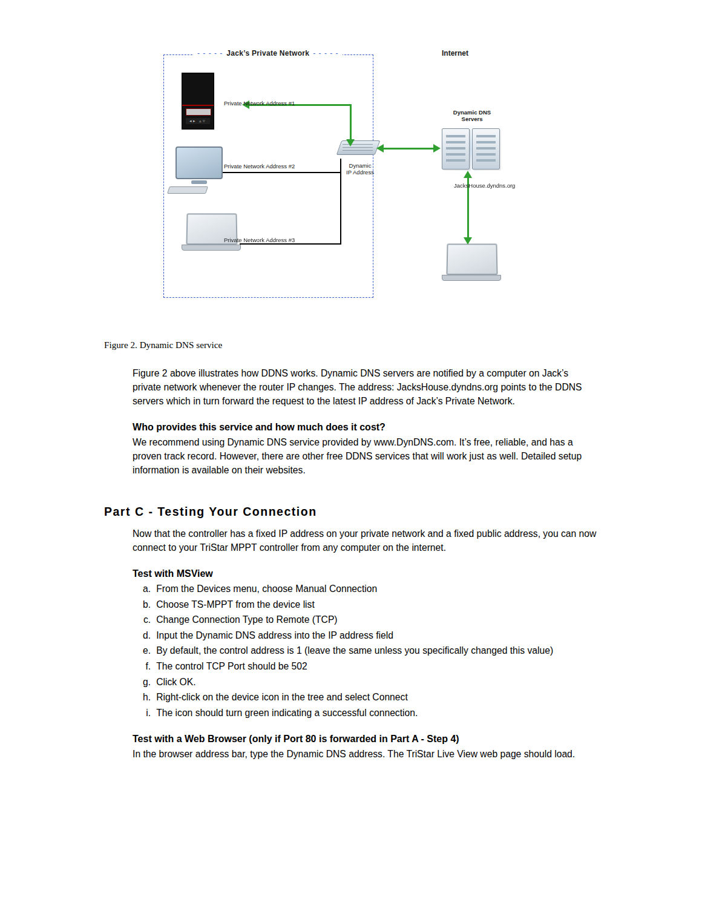Jack’s Private Network
Internet
◂▸ ▵▿
Private Network Address #1
Private Network Address #2
Private Network Address #3
Dynamic
IP Address
Dynamic DNS
Servers
JacksHouse.dyndns.org
Figure 2. Dynamic DNS service
Figure 2 above illustrates how DDNS works. Dynamic DNS servers are notified by a computer on Jack’s private network whenever the router IP changes. The address: JacksHouse.dyndns.org points to the DDNS servers which in turn forward the request to the latest IP address of Jack’s Private Network.
Who provides this service and how much does it cost?
We recommend using Dynamic DNS service provided by www.DynDNS.com. It’s free, reliable, and has a proven track record. However, there are other free DDNS services that will work just as well. Detailed setup information is available on their websites.
Part C - Testing Your Connection
Now that the controller has a fixed IP address on your private network and a fixed public address, you can now connect to your TriStar MPPT controller from any computer on the internet.
Test with MSView
From the Devices menu, choose Manual Connection
Choose TS-MPPT from the device list
Change Connection Type to Remote (TCP)
Input the Dynamic DNS address into the IP address field
By default, the control address is 1 (leave the same unless you specifically changed this value)
The control TCP Port should be 502
Click OK.
Right-click on the device icon in the tree and select Connect
The icon should turn green indicating a successful connection.
Test with a Web Browser (only if Port 80 is forwarded in Part A - Step 4)
In the browser address bar, type the Dynamic DNS address. The TriStar Live View web page should load.